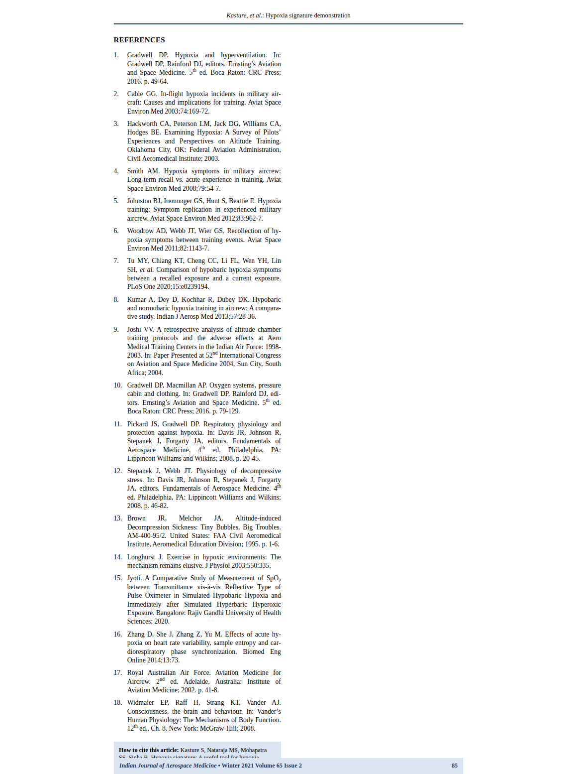Kasture, et al.: Hypoxia signature demonstration
References
Gradwell DP. Hypoxia and hyperventilation. In: Gradwell DP, Rainford DJ, editors. Ernsting’s Aviation and Space Medicine. 5th ed. Boca Raton: CRC Press; 2016. p. 49-64.
Cable GG. In-flight hypoxia incidents in military aircraft: Causes and implications for training. Aviat Space Environ Med 2003;74:169-72.
Hackworth CA, Peterson LM, Jack DG, Williams CA, Hodges BE. Examining Hypoxia: A Survey of Pilots’ Experiences and Perspectives on Altitude Training. Oklahoma City, OK: Federal Aviation Administration, Civil Aeromedical Institute; 2003.
Smith AM. Hypoxia symptoms in military aircrew: Long-term recall vs. acute experience in training. Aviat Space Environ Med 2008;79:54-7.
Johnston BJ, Iremonger GS, Hunt S, Beattie E. Hypoxia training: Symptom replication in experienced military aircrew. Aviat Space Environ Med 2012;83:962-7.
Woodrow AD, Webb JT, Wier GS. Recollection of hypoxia symptoms between training events. Aviat Space Environ Med 2011;82:1143-7.
Tu MY, Chiang KT, Cheng CC, Li FL, Wen YH, Lin SH, et al. Comparison of hypobaric hypoxia symptoms between a recalled exposure and a current exposure. PLoS One 2020;15:e0239194.
Kumar A, Dey D, Kochhar R, Dubey DK. Hypobaric and normobaric hypoxia training in aircrew: A comparative study. Indian J Aerosp Med 2013;57:28-36.
Joshi VV. A retrospective analysis of altitude chamber training protocols and the adverse effects at Aero Medical Training Centers in the Indian Air Force: 1998-2003. In: Paper Presented at 52nd International Congress on Aviation and Space Medicine 2004, Sun City, South Africa; 2004.
Gradwell DP, Macmillan AP. Oxygen systems, pressure cabin and clothing. In: Gradwell DP, Rainford DJ, editors. Ernsting’s Aviation and Space Medicine. 5th ed. Boca Raton: CRC Press; 2016. p. 79-129.
Pickard JS, Gradwell DP. Respiratory physiology and protection against hypoxia. In: Davis JR, Johnson R, Stepanek J, Forgarty JA, editors. Fundamentals of Aerospace Medicine. 4th ed. Philadelphia, PA: Lippincott Williams and Wilkins; 2008. p. 20-45.
Stepanek J, Webb JT. Physiology of decompressive stress. In: Davis JR, Johnson R, Stepanek J, Forgarty JA, editors. Fundamentals of Aerospace Medicine. 4th ed. Philadelphia, PA: Lippincott Williams and Wilkins; 2008. p. 46-82.
Brown JR, Melchor JA. Altitude-induced Decompression Sickness: Tiny Bubbles, Big Troubles. AM-400-95/2. United States: FAA Civil Aeromedical Institute, Aeromedical Education Division; 1995. p. 1-6.
Longhurst J. Exercise in hypoxic environments: The mechanism remains elusive. J Physiol 2003;550:335.
Jyoti. A Comparative Study of Measurement of SpO2 between Transmittance vis-à-vis Reflective Type of Pulse Oximeter in Simulated Hypobaric Hypoxia and Immediately after Simulated Hyperbaric Hyperoxic Exposure. Bangalore: Rajiv Gandhi University of Health Sciences; 2020.
Zhang D, She J, Zhang Z, Yu M. Effects of acute hypoxia on heart rate variability, sample entropy and cardiorespiratory phase synchronization. Biomed Eng Online 2014;13:73.
Royal Australian Air Force. Aviation Medicine for Aircrew. 2nd ed. Adelaide, Australia: Institute of Aviation Medicine; 2002. p. 41-8.
Widmaier EP, Raff H, Strang KT, Vander AJ. Consciousness, the brain and behaviour. In: Vander’s Human Physiology: The Mechanisms of Body Function. 12th ed., Ch. 8. New York: McGraw-Hill; 2008.
How to cite this article: Kasture S, Nataraja MS, Mohapatra SS, Sinha B. Hypoxia signature: A useful tool for hypoxia recognition among aircrew. Indian J Aerosp Med 2021;65:81-85.
Indian Journal of Aerospace Medicine • Winter 2021 Volume 65 Issue 2 85